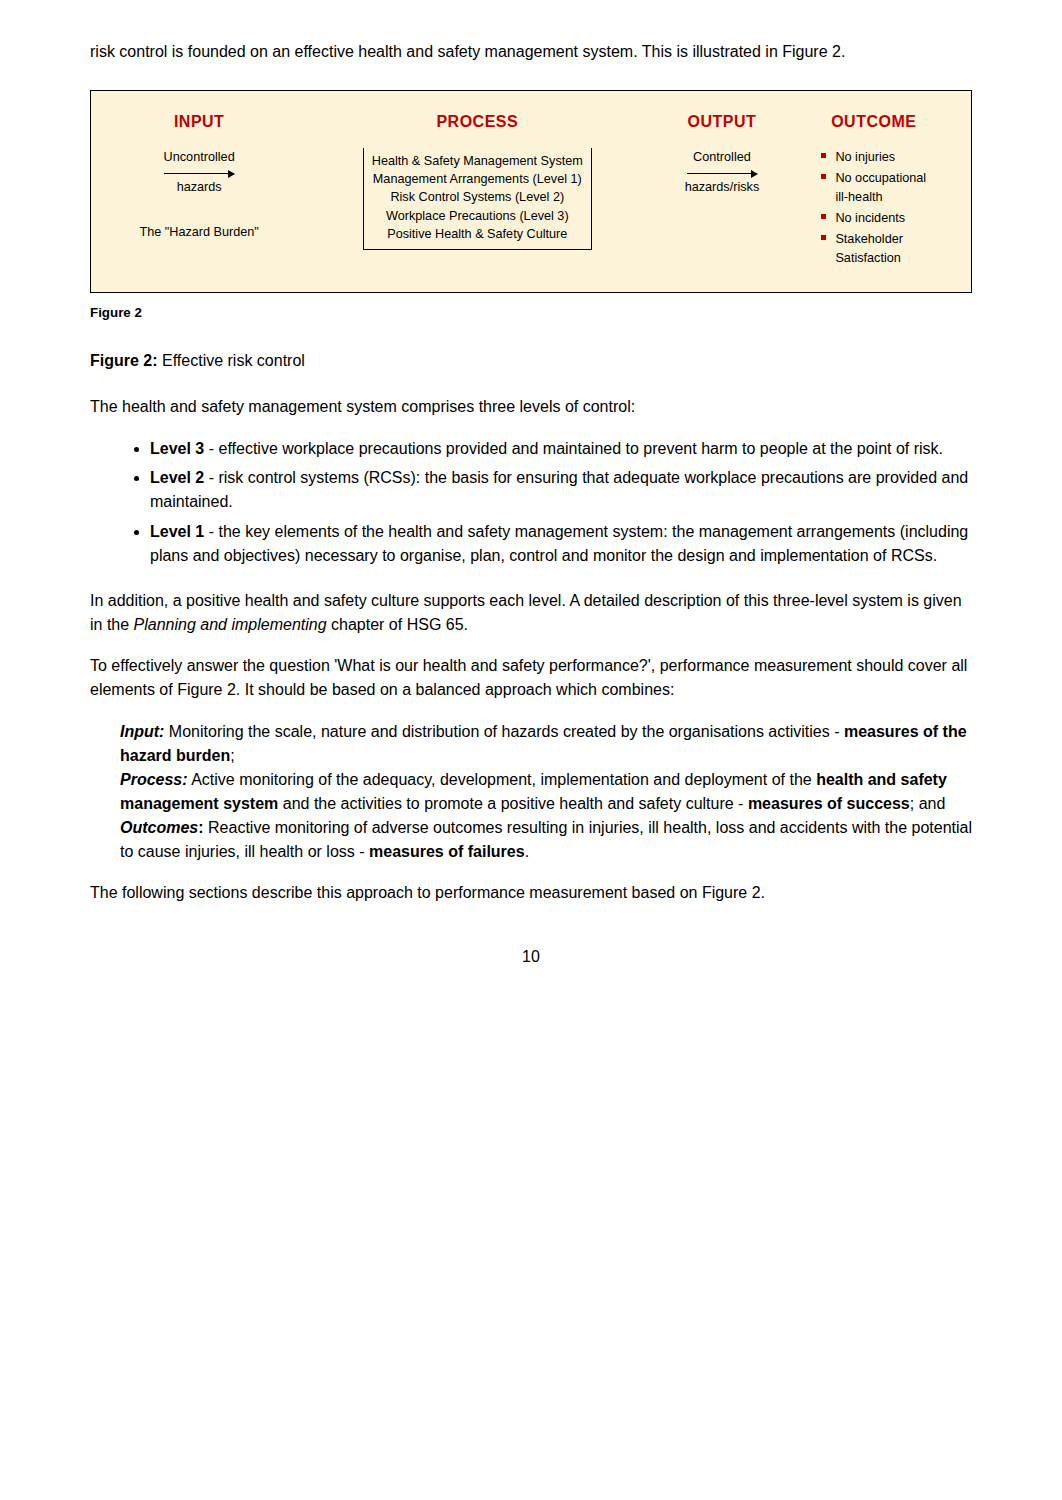risk control is founded on an effective health and safety management system. This is illustrated in Figure 2.
| INPUT | PROCESS | OUTPUT | OUTCOME |
| --- | --- | --- | --- |
| Uncontrolled hazards The "Hazard Burden" | Health & Safety Management System Management Arrangements (Level 1) Risk Control Systems (Level 2) Workplace Precautions (Level 3) Positive Health & Safety Culture | Controlled hazards/risks | No injuries No occupational ill-health No incidents Stakeholder Satisfaction |
Figure 2
Figure 2: Effective risk control
The health and safety management system comprises three levels of control:
Level 3 - effective workplace precautions provided and maintained to prevent harm to people at the point of risk.
Level 2 - risk control systems (RCSs): the basis for ensuring that adequate workplace precautions are provided and maintained.
Level 1 - the key elements of the health and safety management system: the management arrangements (including plans and objectives) necessary to organise, plan, control and monitor the design and implementation of RCSs.
In addition, a positive health and safety culture supports each level. A detailed description of this three-level system is given in the Planning and implementing chapter of HSG 65.
To effectively answer the question 'What is our health and safety performance?', performance measurement should cover all elements of Figure 2. It should be based on a balanced approach which combines:
Input: Monitoring the scale, nature and distribution of hazards created by the organisations activities - measures of the hazard burden;
Process: Active monitoring of the adequacy, development, implementation and deployment of the health and safety management system and the activities to promote a positive health and safety culture - measures of success; and
Outcomes: Reactive monitoring of adverse outcomes resulting in injuries, ill health, loss and accidents with the potential to cause injuries, ill health or loss - measures of failures.
The following sections describe this approach to performance measurement based on Figure 2.
10